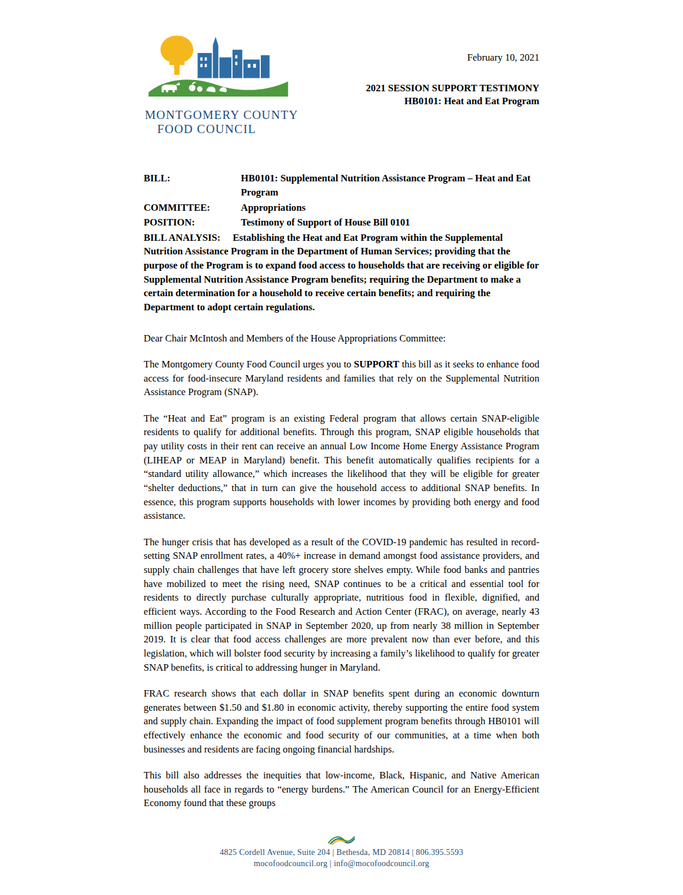MONTGOMERY COUNTY FOOD COUNCIL
February 10, 2021
2021 SESSION SUPPORT TESTIMONY
HB0101: Heat and Eat Program
| BILL: | HB0101: Supplemental Nutrition Assistance Program – Heat and Eat Program |
| COMMITTEE: | Appropriations |
| POSITION: | Testimony of Support of House Bill 0101 |
BILL ANALYSIS: Establishing the Heat and Eat Program within the Supplemental Nutrition Assistance Program in the Department of Human Services; providing that the purpose of the Program is to expand food access to households that are receiving or eligible for Supplemental Nutrition Assistance Program benefits; requiring the Department to make a certain determination for a household to receive certain benefits; and requiring the Department to adopt certain regulations.
Dear Chair McIntosh and Members of the House Appropriations Committee:
The Montgomery County Food Council urges you to SUPPORT this bill as it seeks to enhance food access for food-insecure Maryland residents and families that rely on the Supplemental Nutrition Assistance Program (SNAP).
The “Heat and Eat” program is an existing Federal program that allows certain SNAP-eligible residents to qualify for additional benefits. Through this program, SNAP eligible households that pay utility costs in their rent can receive an annual Low Income Home Energy Assistance Program (LIHEAP or MEAP in Maryland) benefit. This benefit automatically qualifies recipients for a “standard utility allowance,” which increases the likelihood that they will be eligible for greater “shelter deductions,” that in turn can give the household access to additional SNAP benefits. In essence, this program supports households with lower incomes by providing both energy and food assistance.
The hunger crisis that has developed as a result of the COVID-19 pandemic has resulted in record-setting SNAP enrollment rates, a 40%+ increase in demand amongst food assistance providers, and supply chain challenges that have left grocery store shelves empty. While food banks and pantries have mobilized to meet the rising need, SNAP continues to be a critical and essential tool for residents to directly purchase culturally appropriate, nutritious food in flexible, dignified, and efficient ways. According to the Food Research and Action Center (FRAC), on average, nearly 43 million people participated in SNAP in September 2020, up from nearly 38 million in September 2019. It is clear that food access challenges are more prevalent now than ever before, and this legislation, which will bolster food security by increasing a family’s likelihood to qualify for greater SNAP benefits, is critical to addressing hunger in Maryland.
FRAC research shows that each dollar in SNAP benefits spent during an economic downturn generates between $1.50 and $1.80 in economic activity, thereby supporting the entire food system and supply chain. Expanding the impact of food supplement program benefits through HB0101 will effectively enhance the economic and food security of our communities, at a time when both businesses and residents are facing ongoing financial hardships.
This bill also addresses the inequities that low-income, Black, Hispanic, and Native American households all face in regards to “energy burdens.” The American Council for an Energy-Efficient Economy found that these groups
4825 Cordell Avenue, Suite 204 | Bethesda, MD 20814 | 806.395.5593
mocofoodcouncil.org | info@mocofoodcouncil.org